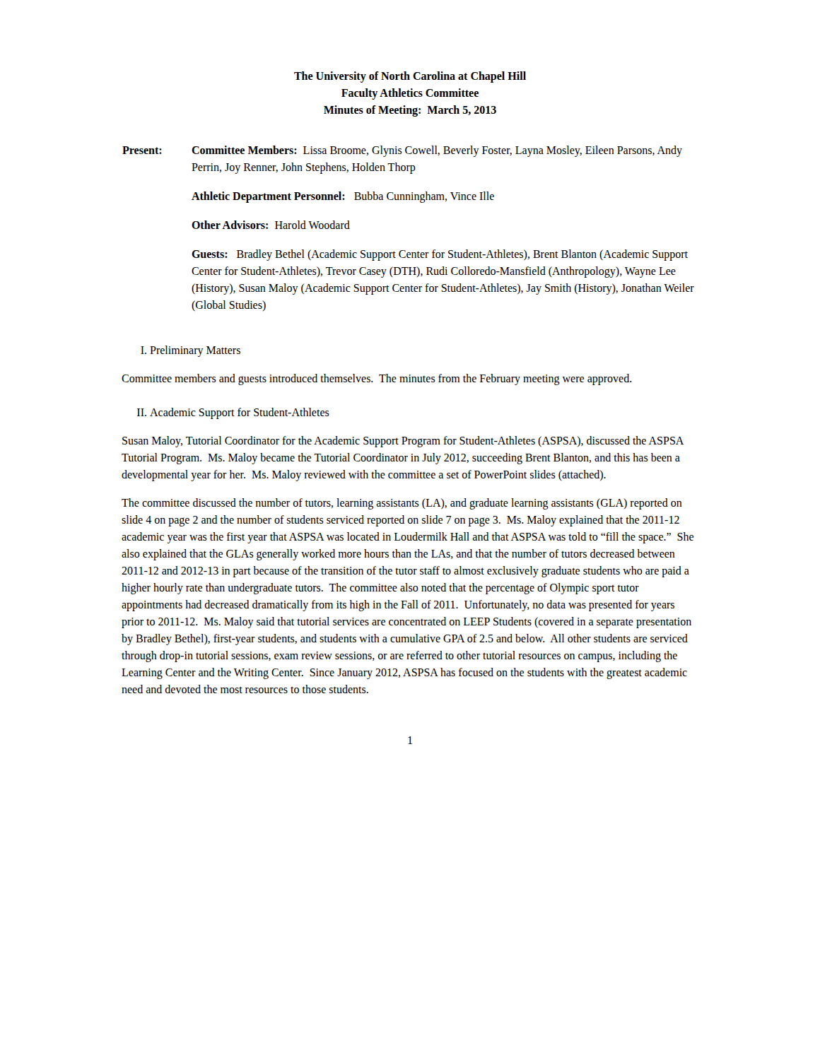The University of North Carolina at Chapel Hill
Faculty Athletics Committee
Minutes of Meeting: March 5, 2013
| Present: | Committee Members: Lissa Broome, Glynis Cowell, Beverly Foster, Layna Mosley, Eileen Parsons, Andy Perrin, Joy Renner, John Stephens, Holden Thorp |
| | Athletic Department Personnel: Bubba Cunningham, Vince Ille |
| | Other Advisors: Harold Woodard |
| | Guests: Bradley Bethel (Academic Support Center for Student-Athletes), Brent Blanton (Academic Support Center for Student-Athletes), Trevor Casey (DTH), Rudi Colloredo-Mansfield (Anthropology), Wayne Lee (History), Susan Maloy (Academic Support Center for Student-Athletes), Jay Smith (History), Jonathan Weiler (Global Studies) |
Preliminary Matters
Committee members and guests introduced themselves. The minutes from the February meeting were approved.
Academic Support for Student-Athletes
Susan Maloy, Tutorial Coordinator for the Academic Support Program for Student-Athletes (ASPSA), discussed the ASPSA Tutorial Program. Ms. Maloy became the Tutorial Coordinator in July 2012, succeeding Brent Blanton, and this has been a developmental year for her. Ms. Maloy reviewed with the committee a set of PowerPoint slides (attached).
The committee discussed the number of tutors, learning assistants (LA), and graduate learning assistants (GLA) reported on slide 4 on page 2 and the number of students serviced reported on slide 7 on page 3. Ms. Maloy explained that the 2011-12 academic year was the first year that ASPSA was located in Loudermilk Hall and that ASPSA was told to “fill the space.” She also explained that the GLAs generally worked more hours than the LAs, and that the number of tutors decreased between 2011-12 and 2012-13 in part because of the transition of the tutor staff to almost exclusively graduate students who are paid a higher hourly rate than undergraduate tutors. The committee also noted that the percentage of Olympic sport tutor appointments had decreased dramatically from its high in the Fall of 2011. Unfortunately, no data was presented for years prior to 2011-12. Ms. Maloy said that tutorial services are concentrated on LEEP Students (covered in a separate presentation by Bradley Bethel), first-year students, and students with a cumulative GPA of 2.5 and below. All other students are serviced through drop-in tutorial sessions, exam review sessions, or are referred to other tutorial resources on campus, including the Learning Center and the Writing Center. Since January 2012, ASPSA has focused on the students with the greatest academic need and devoted the most resources to those students.
1